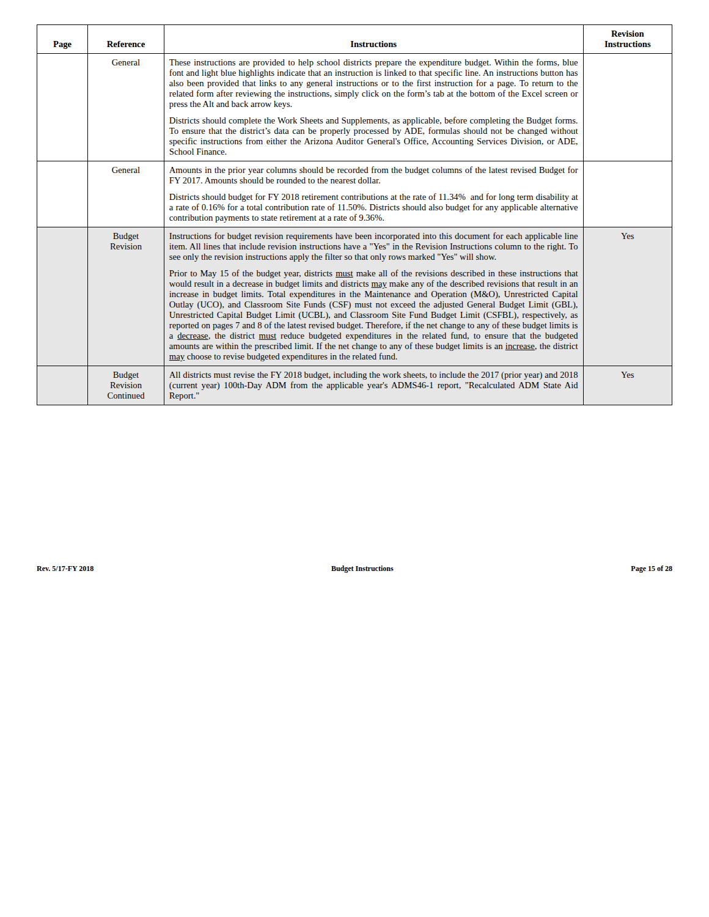| Page | Reference | Instructions | Revision Instructions |
| --- | --- | --- | --- |
| | General | These instructions are provided to help school districts prepare the expenditure budget. Within the forms, blue font and light blue highlights indicate that an instruction is linked to that specific line. An instructions button has also been provided that links to any general instructions or to the first instruction for a page. To return to the related form after reviewing the instructions, simply click on the form’s tab at the bottom of the Excel screen or press the Alt and back arrow keys. Districts should complete the Work Sheets and Supplements, as applicable, before completing the Budget forms. To ensure that the district’s data can be properly processed by ADE, formulas should not be changed without specific instructions from either the Arizona Auditor General's Office, Accounting Services Division, or ADE, School Finance. | |
| | General | Amounts in the prior year columns should be recorded from the budget columns of the latest revised Budget for FY 2017. Amounts should be rounded to the nearest dollar. Districts should budget for FY 2018 retirement contributions at the rate of 11.34% and for long term disability at a rate of 0.16% for a total contribution rate of 11.50%. Districts should also budget for any applicable alternative contribution payments to state retirement at a rate of 9.36%. | |
| | Budget Revision | Instructions for budget revision requirements have been incorporated into this document for each applicable line item. All lines that include revision instructions have a "Yes" in the Revision Instructions column to the right. To see only the revision instructions apply the filter so that only rows marked "Yes" will show. Prior to May 15 of the budget year, districts must make all of the revisions described in these instructions that would result in a decrease in budget limits and districts may make any of the described revisions that result in an increase in budget limits. Total expenditures in the Maintenance and Operation (M&O), Unrestricted Capital Outlay (UCO), and Classroom Site Funds (CSF) must not exceed the adjusted General Budget Limit (GBL), Unrestricted Capital Budget Limit (UCBL), and Classroom Site Fund Budget Limit (CSFBL), respectively, as reported on pages 7 and 8 of the latest revised budget. Therefore, if the net change to any of these budget limits is a decrease , the district must reduce budgeted expenditures in the related fund, to ensure that the budgeted amounts are within the prescribed limit. If the net change to any of these budget limits is an increase , the district may choose to revise budgeted expenditures in the related fund. | Yes |
| | Budget Revision Continued | All districts must revise the FY 2018 budget, including the work sheets, to include the 2017 (prior year) and 2018 (current year) 100th-Day ADM from the applicable year's ADMS46-1 report, "Recalculated ADM State Aid Report." | Yes |
Rev. 5/17-FY 2018 Budget Instructions Page 15 of 28